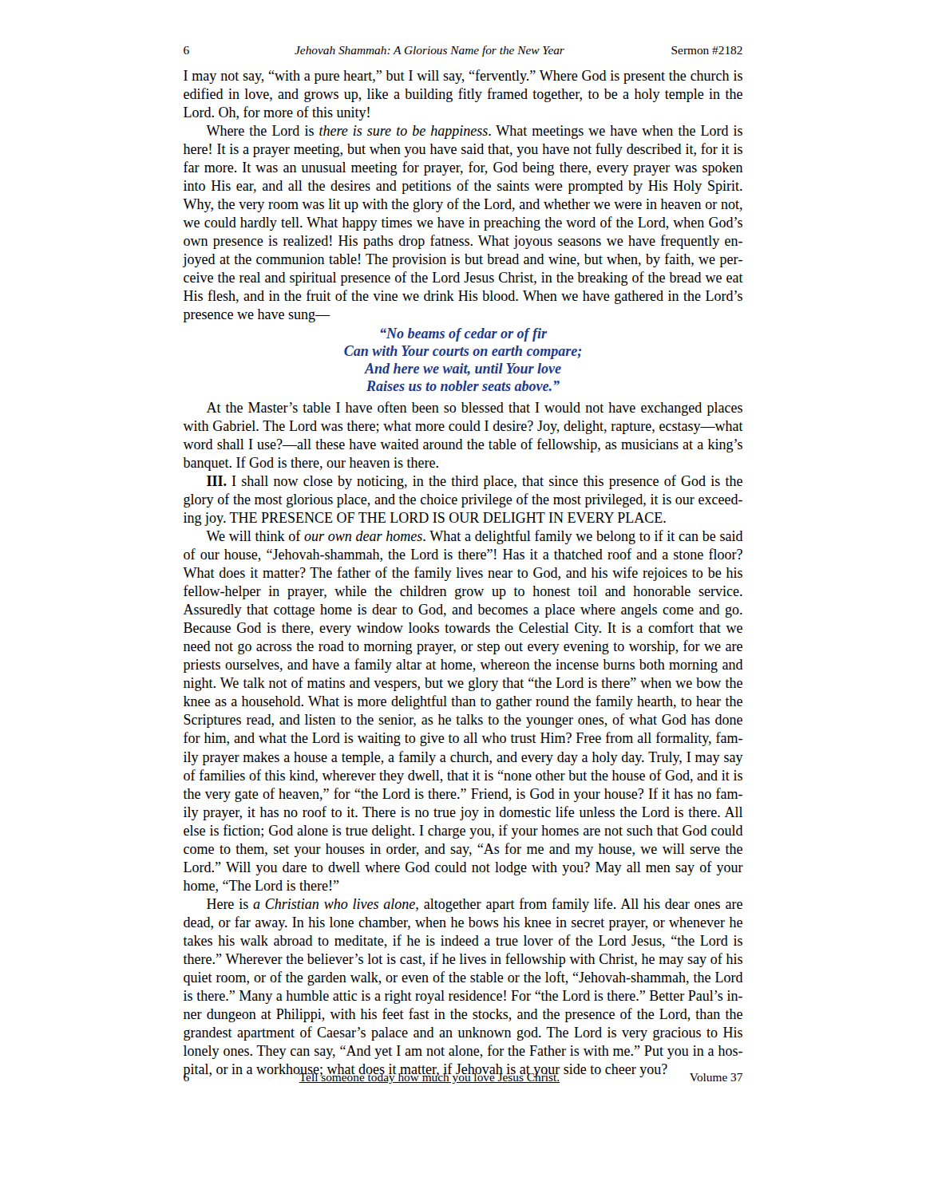6
Jehovah Shammah: A Glorious Name for the New Year
Sermon #2182
I may not say, “with a pure heart,” but I will say, “fervently.” Where God is present the church is edified in love, and grows up, like a building fitly framed together, to be a holy temple in the Lord. Oh, for more of this unity!
Where the Lord is there is sure to be happiness. What meetings we have when the Lord is here! It is a prayer meeting, but when you have said that, you have not fully described it, for it is far more. It was an unusual meeting for prayer, for, God being there, every prayer was spoken into His ear, and all the desires and petitions of the saints were prompted by His Holy Spirit. Why, the very room was lit up with the glory of the Lord, and whether we were in heaven or not, we could hardly tell. What happy times we have in preaching the word of the Lord, when God’s own presence is realized! His paths drop fatness. What joyous seasons we have frequently enjoyed at the communion table! The provision is but bread and wine, but when, by faith, we perceive the real and spiritual presence of the Lord Jesus Christ, in the breaking of the bread we eat His flesh, and in the fruit of the vine we drink His blood. When we have gathered in the Lord’s presence we have sung—
“No beams of cedar or of fir
Can with Your courts on earth compare;
And here we wait, until Your love
Raises us to nobler seats above.”
At the Master’s table I have often been so blessed that I would not have exchanged places with Gabriel. The Lord was there; what more could I desire? Joy, delight, rapture, ecstasy—what word shall I use?—all these have waited around the table of fellowship, as musicians at a king’s banquet. If God is there, our heaven is there.
III. I shall now close by noticing, in the third place, that since this presence of God is the glory of the most glorious place, and the choice privilege of the most privileged, it is our exceeding joy. THE PRESENCE OF THE LORD IS OUR DELIGHT IN EVERY PLACE.
We will think of our own dear homes. What a delightful family we belong to if it can be said of our house, “Jehovah-shammah, the Lord is there”! Has it a thatched roof and a stone floor? What does it matter? The father of the family lives near to God, and his wife rejoices to be his fellow-helper in prayer, while the children grow up to honest toil and honorable service. Assuredly that cottage home is dear to God, and becomes a place where angels come and go. Because God is there, every window looks towards the Celestial City. It is a comfort that we need not go across the road to morning prayer, or step out every evening to worship, for we are priests ourselves, and have a family altar at home, whereon the incense burns both morning and night. We talk not of matins and vespers, but we glory that “the Lord is there” when we bow the knee as a household. What is more delightful than to gather round the family hearth, to hear the Scriptures read, and listen to the senior, as he talks to the younger ones, of what God has done for him, and what the Lord is waiting to give to all who trust Him? Free from all formality, family prayer makes a house a temple, a family a church, and every day a holy day. Truly, I may say of families of this kind, wherever they dwell, that it is “none other but the house of God, and it is the very gate of heaven,” for “the Lord is there.” Friend, is God in your house? If it has no family prayer, it has no roof to it. There is no true joy in domestic life unless the Lord is there. All else is fiction; God alone is true delight. I charge you, if your homes are not such that God could come to them, set your houses in order, and say, “As for me and my house, we will serve the Lord.” Will you dare to dwell where God could not lodge with you? May all men say of your home, “The Lord is there!”
Here is a Christian who lives alone, altogether apart from family life. All his dear ones are dead, or far away. In his lone chamber, when he bows his knee in secret prayer, or whenever he takes his walk abroad to meditate, if he is indeed a true lover of the Lord Jesus, “the Lord is there.” Wherever the believer’s lot is cast, if he lives in fellowship with Christ, he may say of his quiet room, or of the garden walk, or even of the stable or the loft, “Jehovah-shammah, the Lord is there.” Many a humble attic is a right royal residence! For “the Lord is there.” Better Paul’s inner dungeon at Philippi, with his feet fast in the stocks, and the presence of the Lord, than the grandest apartment of Caesar’s palace and an unknown god. The Lord is very gracious to His lonely ones. They can say, “And yet I am not alone, for the Father is with me.” Put you in a hospital, or in a workhouse; what does it matter, if Jehovah is at your side to cheer you?
6
Tell someone today how much you love Jesus Christ.
Volume 37